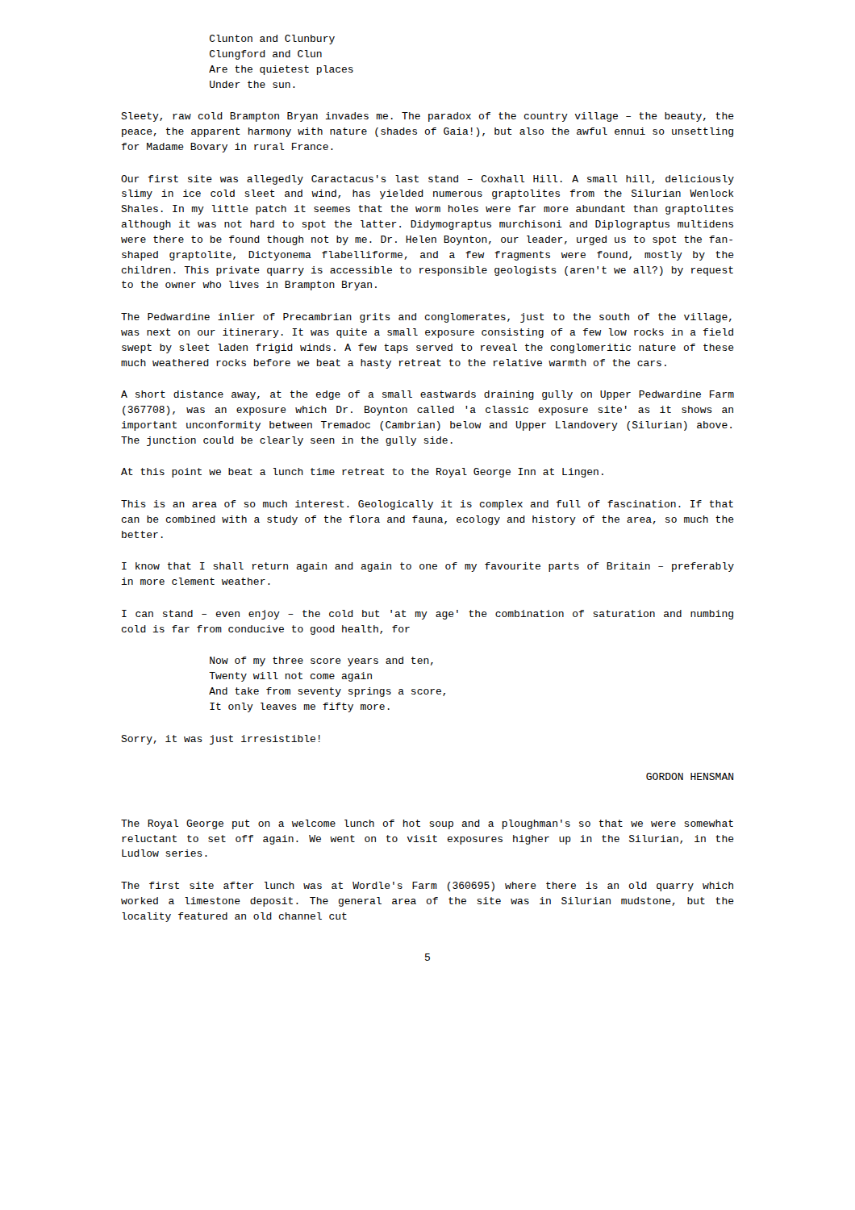Clunton and Clunbury Clungford and Clun Are the quietest places Under the sun.
Sleety, raw cold Brampton Bryan invades me. The paradox of the country village – the beauty, the peace, the apparent harmony with nature (shades of Gaia!), but also the awful ennui so unsettling for Madame Bovary in rural France.
Our first site was allegedly Caractacus's last stand – Coxhall Hill. A small hill, deliciously slimy in ice cold sleet and wind, has yielded numerous graptolites from the Silurian Wenlock Shales. In my little patch it seemes that the worm holes were far more abundant than graptolites although it was not hard to spot the latter. Didymograptus murchisoni and Diplograptus multidens were there to be found though not by me. Dr. Helen Boynton, our leader, urged us to spot the fan-shaped graptolite, Dictyonema flabelliforme, and a few fragments were found, mostly by the children. This private quarry is accessible to responsible geologists (aren't we all?) by request to the owner who lives in Brampton Bryan.
The Pedwardine inlier of Precambrian grits and conglomerates, just to the south of the village, was next on our itinerary. It was quite a small exposure consisting of a few low rocks in a field swept by sleet laden frigid winds. A few taps served to reveal the conglomeritic nature of these much weathered rocks before we beat a hasty retreat to the relative warmth of the cars.
A short distance away, at the edge of a small eastwards draining gully on Upper Pedwardine Farm (367708), was an exposure which Dr. Boynton called 'a classic exposure site' as it shows an important unconformity between Tremadoc (Cambrian) below and Upper Llandovery (Silurian) above. The junction could be clearly seen in the gully side.
At this point we beat a lunch time retreat to the Royal George Inn at Lingen.
This is an area of so much interest. Geologically it is complex and full of fascination. If that can be combined with a study of the flora and fauna, ecology and history of the area, so much the better.
I know that I shall return again and again to one of my favourite parts of Britain – preferably in more clement weather.
I can stand – even enjoy – the cold but 'at my age' the combination of saturation and numbing cold is far from conducive to good health, for
Now of my three score years and ten, Twenty will not come again And take from seventy springs a score, It only leaves me fifty more.
Sorry, it was just irresistible!
GORDON HENSMAN
The Royal George put on a welcome lunch of hot soup and a ploughman's so that we were somewhat reluctant to set off again. We went on to visit exposures higher up in the Silurian, in the Ludlow series.
The first site after lunch was at Wordle's Farm (360695) where there is an old quarry which worked a limestone deposit. The general area of the site was in Silurian mudstone, but the locality featured an old channel cut
5